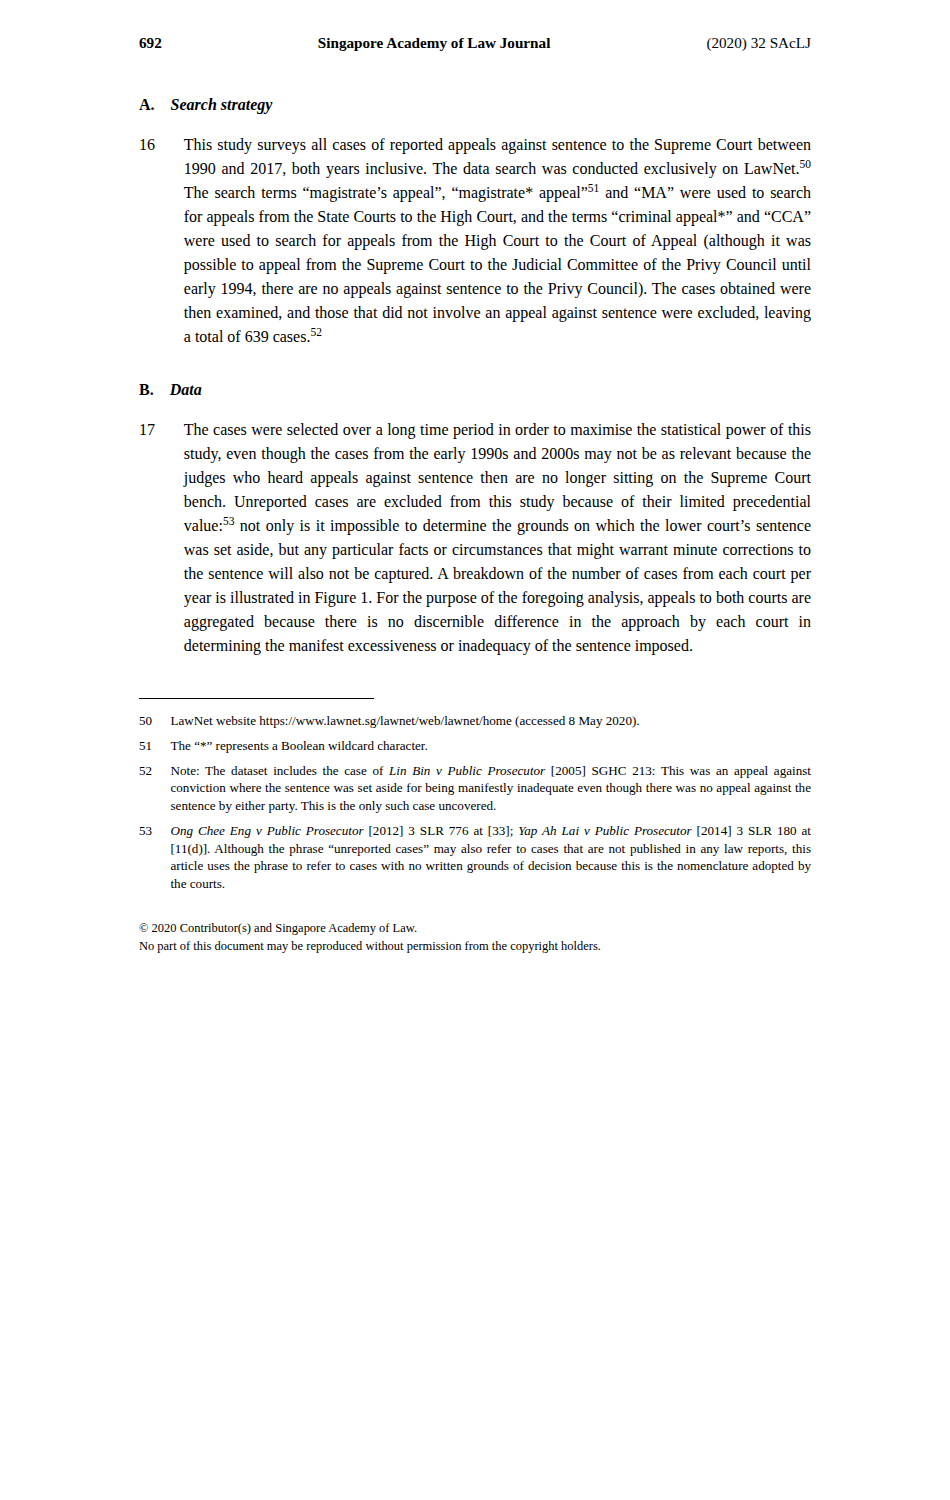692 Singapore Academy of Law Journal (2020) 32 SAcLJ
A. Search strategy
16 This study surveys all cases of reported appeals against sentence to the Supreme Court between 1990 and 2017, both years inclusive. The data search was conducted exclusively on LawNet.50 The search terms “magistrate’s appeal”, “magistrate* appeal”51 and “MA” were used to search for appeals from the State Courts to the High Court, and the terms “criminal appeal*” and “CCA” were used to search for appeals from the High Court to the Court of Appeal (although it was possible to appeal from the Supreme Court to the Judicial Committee of the Privy Council until early 1994, there are no appeals against sentence to the Privy Council). The cases obtained were then examined, and those that did not involve an appeal against sentence were excluded, leaving a total of 639 cases.52
B. Data
17 The cases were selected over a long time period in order to maximise the statistical power of this study, even though the cases from the early 1990s and 2000s may not be as relevant because the judges who heard appeals against sentence then are no longer sitting on the Supreme Court bench. Unreported cases are excluded from this study because of their limited precedential value:53 not only is it impossible to determine the grounds on which the lower court’s sentence was set aside, but any particular facts or circumstances that might warrant minute corrections to the sentence will also not be captured. A breakdown of the number of cases from each court per year is illustrated in Figure 1. For the purpose of the foregoing analysis, appeals to both courts are aggregated because there is no discernible difference in the approach by each court in determining the manifest excessiveness or inadequacy of the sentence imposed.
LawNet website https://www.lawnet.sg/lawnet/web/lawnet/home (accessed 8 May 2020).
The “*” represents a Boolean wildcard character.
Note: The dataset includes the case of Lin Bin v Public Prosecutor [2005] SGHC 213: This was an appeal against conviction where the sentence was set aside for being manifestly inadequate even though there was no appeal against the sentence by either party. This is the only such case uncovered.
Ong Chee Eng v Public Prosecutor [2012] 3 SLR 776 at [33]; Yap Ah Lai v Public Prosecutor [2014] 3 SLR 180 at [11(d)]. Although the phrase “unreported cases” may also refer to cases that are not published in any law reports, this article uses the phrase to refer to cases with no written grounds of decision because this is the nomenclature adopted by the courts.
© 2020 Contributor(s) and Singapore Academy of Law.
No part of this document may be reproduced without permission from the copyright holders.